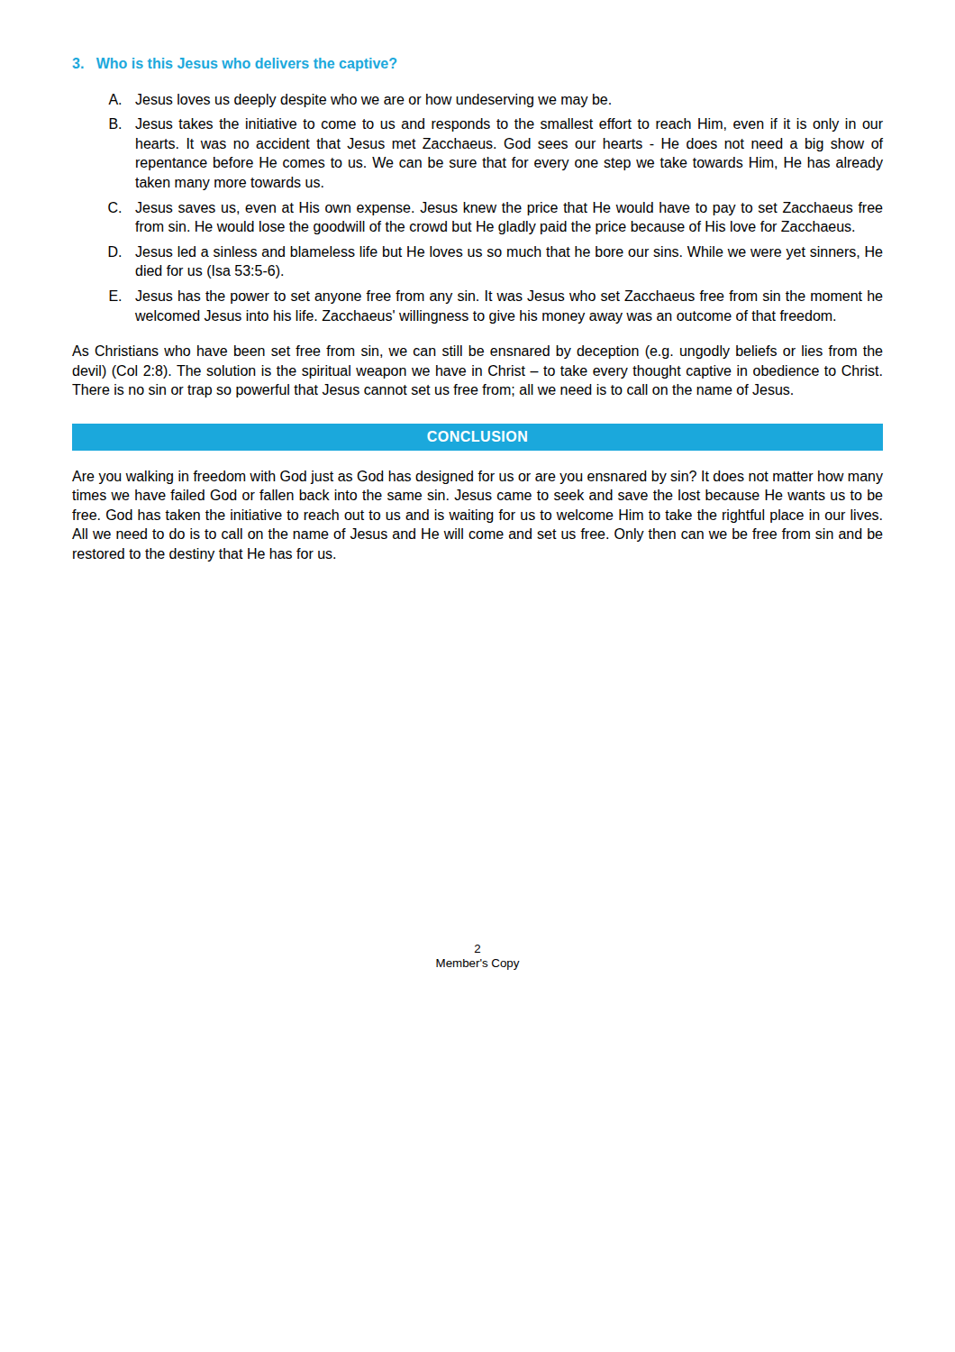3. Who is this Jesus who delivers the captive?
Jesus loves us deeply despite who we are or how undeserving we may be.
Jesus takes the initiative to come to us and responds to the smallest effort to reach Him, even if it is only in our hearts. It was no accident that Jesus met Zacchaeus. God sees our hearts - He does not need a big show of repentance before He comes to us. We can be sure that for every one step we take towards Him, He has already taken many more towards us.
Jesus saves us, even at His own expense. Jesus knew the price that He would have to pay to set Zacchaeus free from sin. He would lose the goodwill of the crowd but He gladly paid the price because of His love for Zacchaeus.
Jesus led a sinless and blameless life but He loves us so much that he bore our sins. While we were yet sinners, He died for us (Isa 53:5-6).
Jesus has the power to set anyone free from any sin. It was Jesus who set Zacchaeus free from sin the moment he welcomed Jesus into his life. Zacchaeus' willingness to give his money away was an outcome of that freedom.
As Christians who have been set free from sin, we can still be ensnared by deception (e.g. ungodly beliefs or lies from the devil) (Col 2:8). The solution is the spiritual weapon we have in Christ – to take every thought captive in obedience to Christ. There is no sin or trap so powerful that Jesus cannot set us free from; all we need is to call on the name of Jesus.
CONCLUSION
Are you walking in freedom with God just as God has designed for us or are you ensnared by sin? It does not matter how many times we have failed God or fallen back into the same sin. Jesus came to seek and save the lost because He wants us to be free. God has taken the initiative to reach out to us and is waiting for us to welcome Him to take the rightful place in our lives. All we need to do is to call on the name of Jesus and He will come and set us free. Only then can we be free from sin and be restored to the destiny that He has for us.
2
Member's Copy